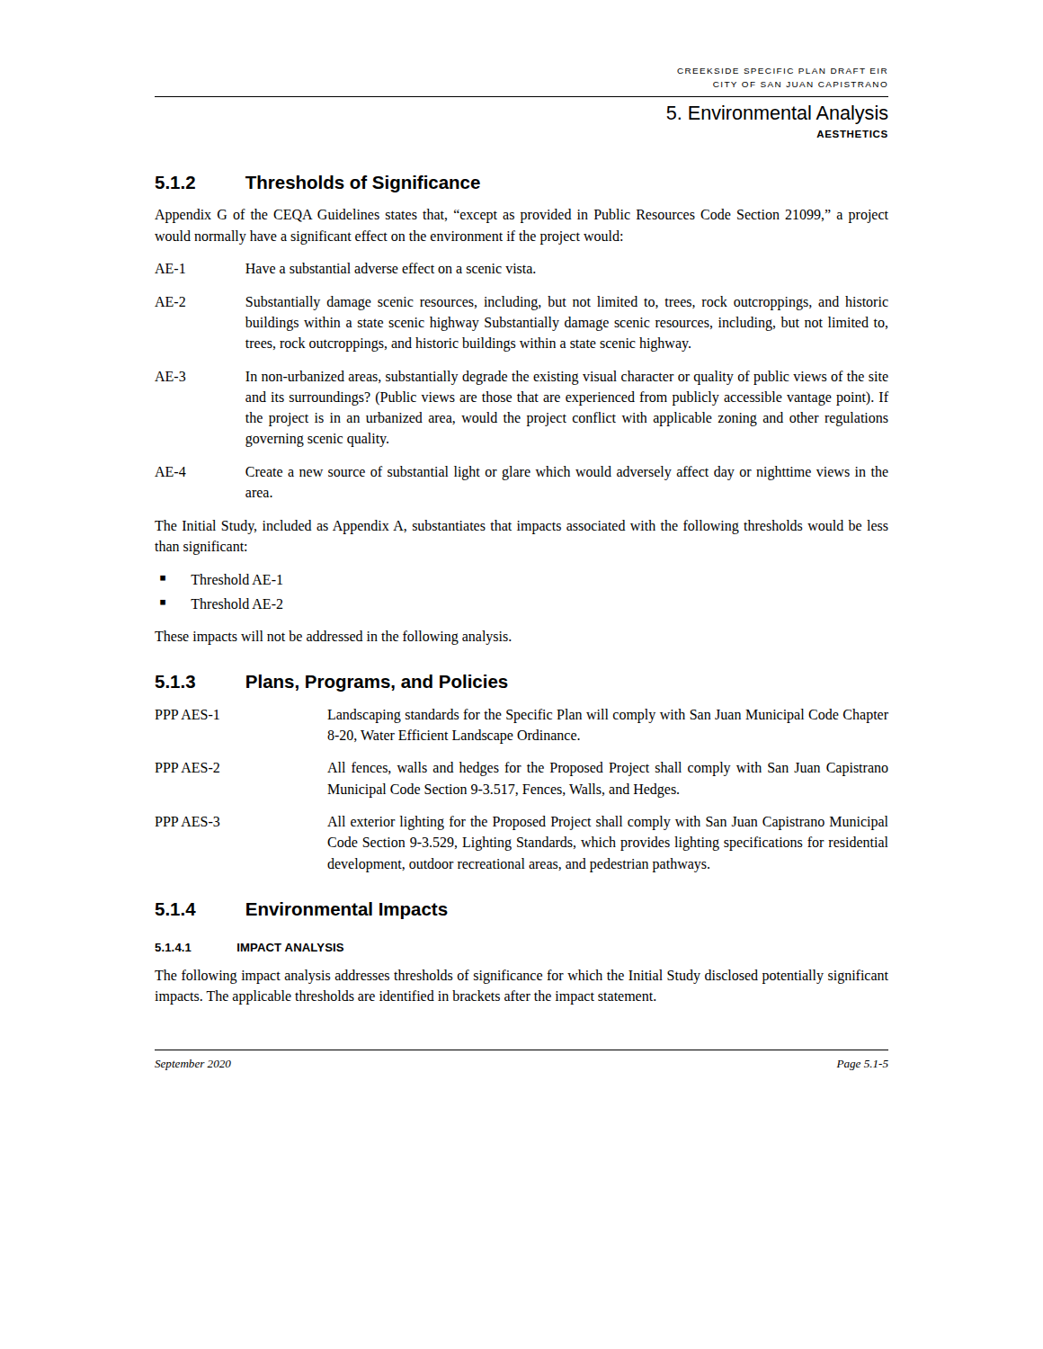CREEKSIDE SPECIFIC PLAN DRAFT EIR CITY OF SAN JUAN CAPISTRANO
5. Environmental Analysis AESTHETICS
5.1.2 Thresholds of Significance
Appendix G of the CEQA Guidelines states that, “except as provided in Public Resources Code Section 21099,” a project would normally have a significant effect on the environment if the project would:
AE-1
Have a substantial adverse effect on a scenic vista.
AE-2
Substantially damage scenic resources, including, but not limited to, trees, rock outcroppings, and historic buildings within a state scenic highway Substantially damage scenic resources, including, but not limited to, trees, rock outcroppings, and historic buildings within a state scenic highway.
AE-3
In non-urbanized areas, substantially degrade the existing visual character or quality of public views of the site and its surroundings? (Public views are those that are experienced from publicly accessible vantage point). If the project is in an urbanized area, would the project conflict with applicable zoning and other regulations governing scenic quality.
AE-4
Create a new source of substantial light or glare which would adversely affect day or nighttime views in the area.
The Initial Study, included as Appendix A, substantiates that impacts associated with the following thresholds would be less than significant:
Threshold AE-1
Threshold AE-2
These impacts will not be addressed in the following analysis.
5.1.3 Plans, Programs, and Policies
PPP AES-1
Landscaping standards for the Specific Plan will comply with San Juan Municipal Code Chapter 8-20, Water Efficient Landscape Ordinance.
PPP AES-2
All fences, walls and hedges for the Proposed Project shall comply with San Juan Capistrano Municipal Code Section 9-3.517, Fences, Walls, and Hedges.
PPP AES-3
All exterior lighting for the Proposed Project shall comply with San Juan Capistrano Municipal Code Section 9-3.529, Lighting Standards, which provides lighting specifications for residential development, outdoor recreational areas, and pedestrian pathways.
5.1.4 Environmental Impacts
5.1.4.1 IMPACT ANALYSIS
The following impact analysis addresses thresholds of significance for which the Initial Study disclosed potentially significant impacts. The applicable thresholds are identified in brackets after the impact statement.
September 2020 Page 5.1-5